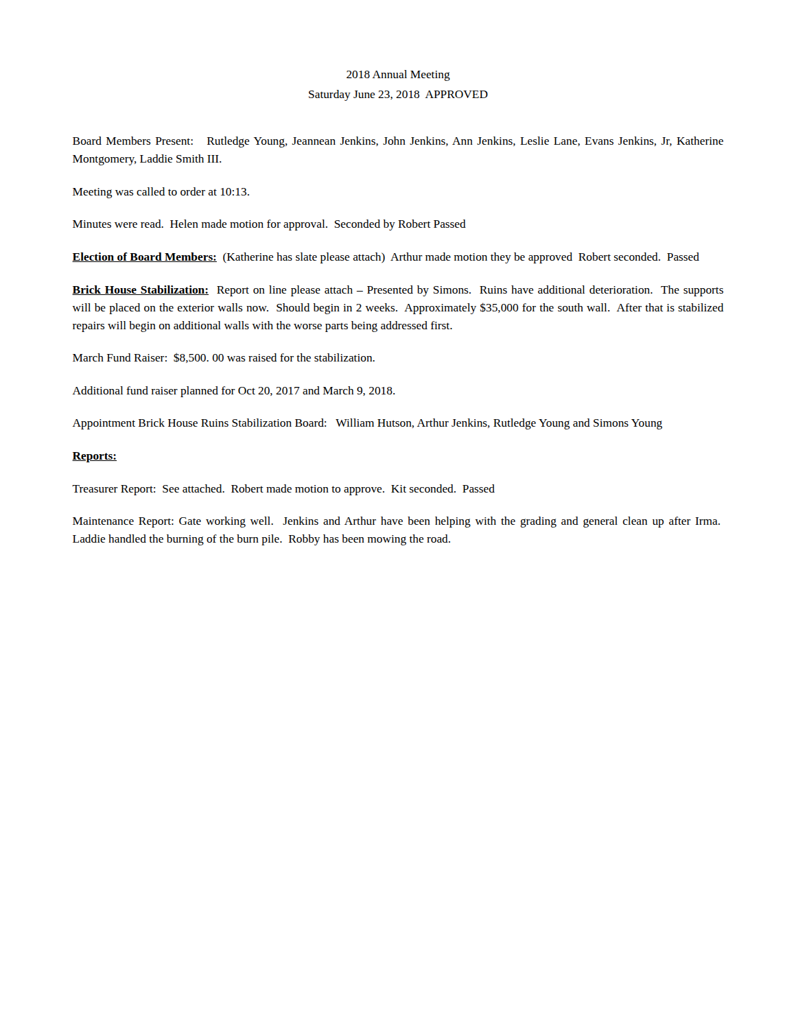2018 Annual Meeting
Saturday June 23, 2018 APPROVED
Board Members Present: Rutledge Young, Jeannean Jenkins, John Jenkins, Ann Jenkins, Leslie Lane, Evans Jenkins, Jr, Katherine Montgomery, Laddie Smith III.
Meeting was called to order at 10:13.
Minutes were read. Helen made motion for approval. Seconded by Robert Passed
Election of Board Members: (Katherine has slate please attach) Arthur made motion they be approved Robert seconded. Passed
Brick House Stabilization: Report on line please attach – Presented by Simons. Ruins have additional deterioration. The supports will be placed on the exterior walls now. Should begin in 2 weeks. Approximately $35,000 for the south wall. After that is stabilized repairs will begin on additional walls with the worse parts being addressed first.
March Fund Raiser: $8,500. 00 was raised for the stabilization.
Additional fund raiser planned for Oct 20, 2017 and March 9, 2018.
Appointment Brick House Ruins Stabilization Board: William Hutson, Arthur Jenkins, Rutledge Young and Simons Young
Reports:
Treasurer Report: See attached. Robert made motion to approve. Kit seconded. Passed
Maintenance Report: Gate working well. Jenkins and Arthur have been helping with the grading and general clean up after Irma. Laddie handled the burning of the burn pile. Robby has been mowing the road.